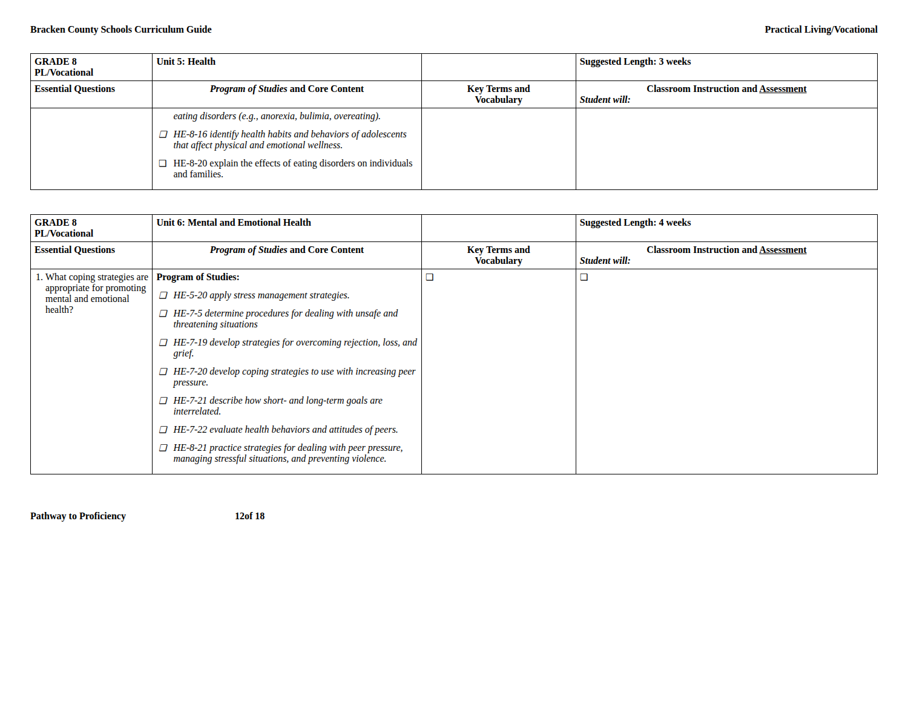Bracken County Schools Curriculum Guide
Practical Living/Vocational
| GRADE 8 PL/Vocational | Unit 5: Health | | Suggested Length: 3 weeks |
| Essential Questions | Program of Studies and Core Content | Key Terms and Vocabulary | Classroom Instruction and Assessment Student will: |
| | eating disorders (e.g., anorexia, bulimia, overeating). HE-8-16 identify health habits and behaviors of adolescents that affect physical and emotional wellness. HE-8-20 explain the effects of eating disorders on individuals and families. | | |
| GRADE 8 PL/Vocational | Unit 6: Mental and Emotional Health | | Suggested Length: 4 weeks |
| Essential Questions | Program of Studies and Core Content | Key Terms and Vocabulary | Classroom Instruction and Assessment Student will: |
| What coping strategies are appropriate for promoting mental and emotional health? | Program of Studies: HE-5-20 apply stress management strategies. HE-7-5 determine procedures for dealing with unsafe and threatening situations HE-7-19 develop strategies for overcoming rejection, loss, and grief. HE-7-20 develop coping strategies to use with increasing peer pressure. HE-7-21 describe how short- and long-term goals are interrelated. HE-7-22 evaluate health behaviors and attitudes of peers. HE-8-21 practice strategies for dealing with peer pressure, managing stressful situations, and preventing violence. | ❑ | ❑ |
Pathway to Proficiency
12of 18